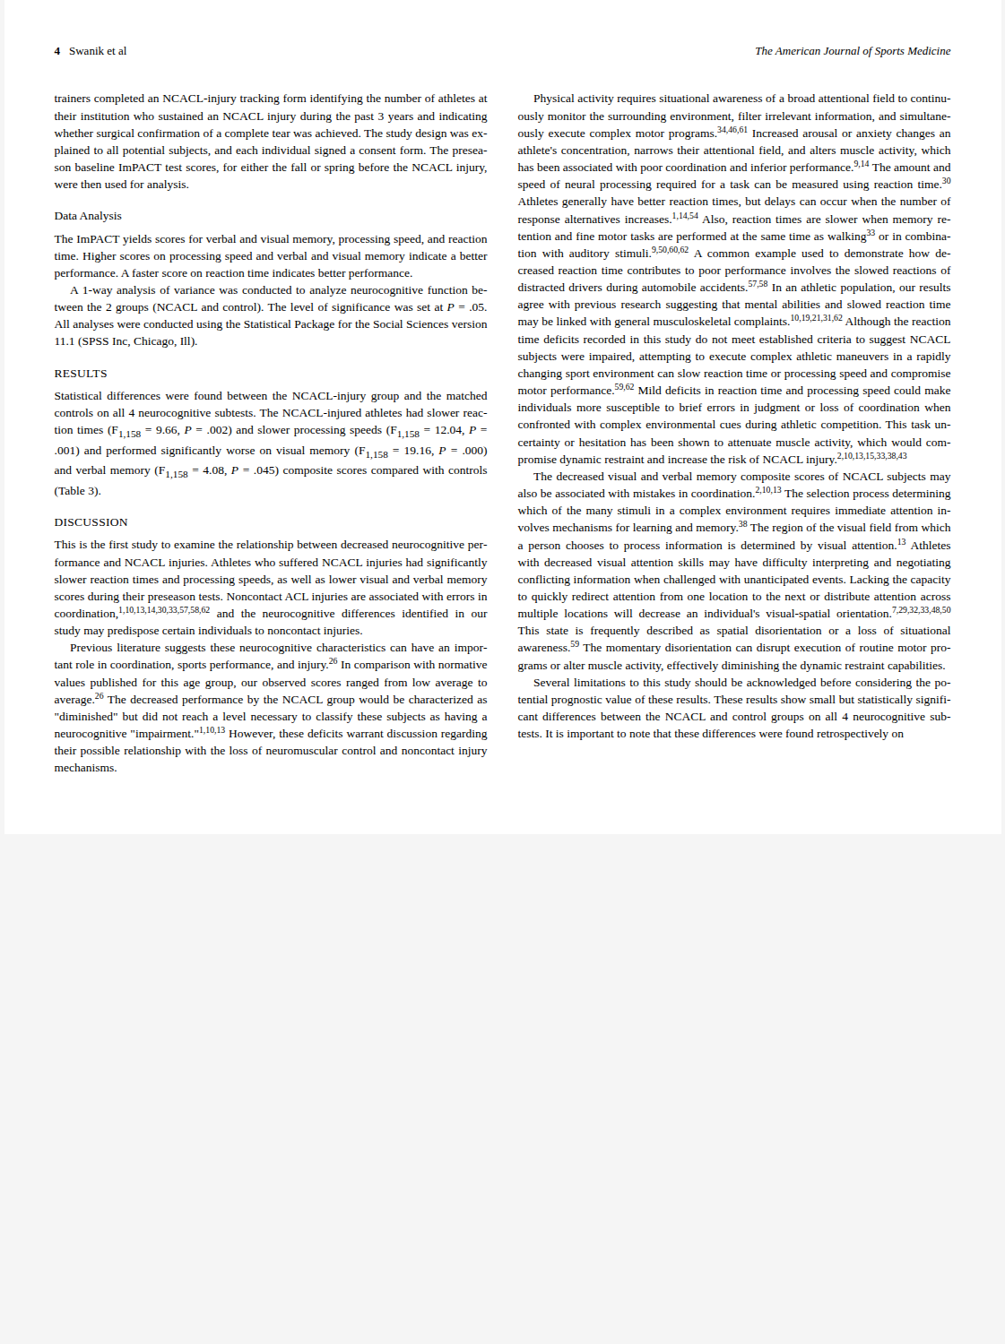4 Swanik et al
The American Journal of Sports Medicine
trainers completed an NCACL-injury tracking form identifying the number of athletes at their institution who sustained an NCACL injury during the past 3 years and indicating whether surgical confirmation of a complete tear was achieved. The study design was explained to all potential subjects, and each individual signed a consent form. The preseason baseline ImPACT test scores, for either the fall or spring before the NCACL injury, were then used for analysis.
Data Analysis
The ImPACT yields scores for verbal and visual memory, processing speed, and reaction time. Higher scores on processing speed and verbal and visual memory indicate a better performance. A faster score on reaction time indicates better performance.
A 1-way analysis of variance was conducted to analyze neurocognitive function between the 2 groups (NCACL and control). The level of significance was set at P = .05. All analyses were conducted using the Statistical Package for the Social Sciences version 11.1 (SPSS Inc, Chicago, Ill).
Results
Statistical differences were found between the NCACL-injury group and the matched controls on all 4 neurocognitive subtests. The NCACL-injured athletes had slower reaction times (F1,158 = 9.66, P = .002) and slower processing speeds (F1,158 = 12.04, P = .001) and performed significantly worse on visual memory (F1,158 = 19.16, P = .000) and verbal memory (F1,158 = 4.08, P = .045) composite scores compared with controls (Table 3).
Discussion
This is the first study to examine the relationship between decreased neurocognitive performance and NCACL injuries. Athletes who suffered NCACL injuries had significantly slower reaction times and processing speeds, as well as lower visual and verbal memory scores during their preseason tests. Noncontact ACL injuries are associated with errors in coordination,1,10,13,14,30,33,57,58,62 and the neurocognitive differences identified in our study may predispose certain individuals to noncontact injuries.
Previous literature suggests these neurocognitive characteristics can have an important role in coordination, sports performance, and injury.26 In comparison with normative values published for this age group, our observed scores ranged from low average to average.26 The decreased performance by the NCACL group would be characterized as "diminished" but did not reach a level necessary to classify these subjects as having a neurocognitive "impairment."1,10,13 However, these deficits warrant discussion regarding their possible relationship with the loss of neuromuscular control and noncontact injury mechanisms.
Physical activity requires situational awareness of a broad attentional field to continuously monitor the surrounding environment, filter irrelevant information, and simultaneously execute complex motor programs.34,46,61 Increased arousal or anxiety changes an athlete's concentration, narrows their attentional field, and alters muscle activity, which has been associated with poor coordination and inferior performance.9,14 The amount and speed of neural processing required for a task can be measured using reaction time.30 Athletes generally have better reaction times, but delays can occur when the number of response alternatives increases.1,14,54 Also, reaction times are slower when memory retention and fine motor tasks are performed at the same time as walking33 or in combination with auditory stimuli.9,50,60,62 A common example used to demonstrate how decreased reaction time contributes to poor performance involves the slowed reactions of distracted drivers during automobile accidents.57,58 In an athletic population, our results agree with previous research suggesting that mental abilities and slowed reaction time may be linked with general musculoskeletal complaints.10,19,21,31,62 Although the reaction time deficits recorded in this study do not meet established criteria to suggest NCACL subjects were impaired, attempting to execute complex athletic maneuvers in a rapidly changing sport environment can slow reaction time or processing speed and compromise motor performance.59,62 Mild deficits in reaction time and processing speed could make individuals more susceptible to brief errors in judgment or loss of coordination when confronted with complex environmental cues during athletic competition. This task uncertainty or hesitation has been shown to attenuate muscle activity, which would compromise dynamic restraint and increase the risk of NCACL injury.2,10,13,15,33,38,43
The decreased visual and verbal memory composite scores of NCACL subjects may also be associated with mistakes in coordination.2,10,13 The selection process determining which of the many stimuli in a complex environment requires immediate attention involves mechanisms for learning and memory.38 The region of the visual field from which a person chooses to process information is determined by visual attention.13 Athletes with decreased visual attention skills may have difficulty interpreting and negotiating conflicting information when challenged with unanticipated events. Lacking the capacity to quickly redirect attention from one location to the next or distribute attention across multiple locations will decrease an individual's visual-spatial orientation.7,29,32,33,48,50 This state is frequently described as spatial disorientation or a loss of situational awareness.59 The momentary disorientation can disrupt execution of routine motor programs or alter muscle activity, effectively diminishing the dynamic restraint capabilities.
Several limitations to this study should be acknowledged before considering the potential prognostic value of these results. These results show small but statistically significant differences between the NCACL and control groups on all 4 neurocognitive subtests. It is important to note that these differences were found retrospectively on